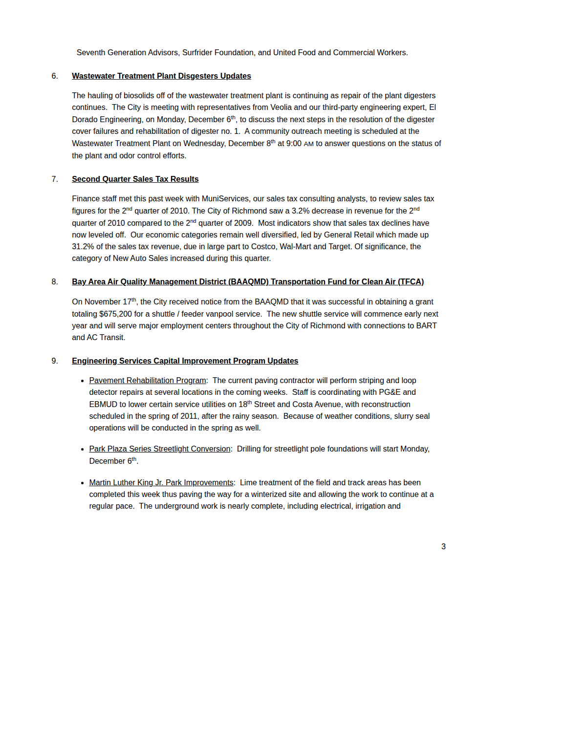Seventh Generation Advisors, Surfrider Foundation, and United Food and Commercial Workers.
6.
Wastewater Treatment Plant Disgesters Updates
The hauling of biosolids off of the wastewater treatment plant is continuing as repair of the plant digesters continues. The City is meeting with representatives from Veolia and our third-party engineering expert, El Dorado Engineering, on Monday, December 6th, to discuss the next steps in the resolution of the digester cover failures and rehabilitation of digester no. 1. A community outreach meeting is scheduled at the Wastewater Treatment Plant on Wednesday, December 8th at 9:00 AM to answer questions on the status of the plant and odor control efforts.
7.
Second Quarter Sales Tax Results
Finance staff met this past week with MuniServices, our sales tax consulting analysts, to review sales tax figures for the 2nd quarter of 2010. The City of Richmond saw a 3.2% decrease in revenue for the 2nd quarter of 2010 compared to the 2nd quarter of 2009. Most indicators show that sales tax declines have now leveled off. Our economic categories remain well diversified, led by General Retail which made up 31.2% of the sales tax revenue, due in large part to Costco, Wal-Mart and Target. Of significance, the category of New Auto Sales increased during this quarter.
8.
Bay Area Air Quality Management District (BAAQMD) Transportation Fund for Clean Air (TFCA)
On November 17th, the City received notice from the BAAQMD that it was successful in obtaining a grant totaling $675,200 for a shuttle / feeder vanpool service. The new shuttle service will commence early next year and will serve major employment centers throughout the City of Richmond with connections to BART and AC Transit.
9.
Engineering Services Capital Improvement Program Updates
Pavement Rehabilitation Program: The current paving contractor will perform striping and loop detector repairs at several locations in the coming weeks. Staff is coordinating with PG&E and EBMUD to lower certain service utilities on 18th Street and Costa Avenue, with reconstruction scheduled in the spring of 2011, after the rainy season. Because of weather conditions, slurry seal operations will be conducted in the spring as well.
Park Plaza Series Streetlight Conversion: Drilling for streetlight pole foundations will start Monday, December 6th.
Martin Luther King Jr. Park Improvements: Lime treatment of the field and track areas has been completed this week thus paving the way for a winterized site and allowing the work to continue at a regular pace. The underground work is nearly complete, including electrical, irrigation and
3